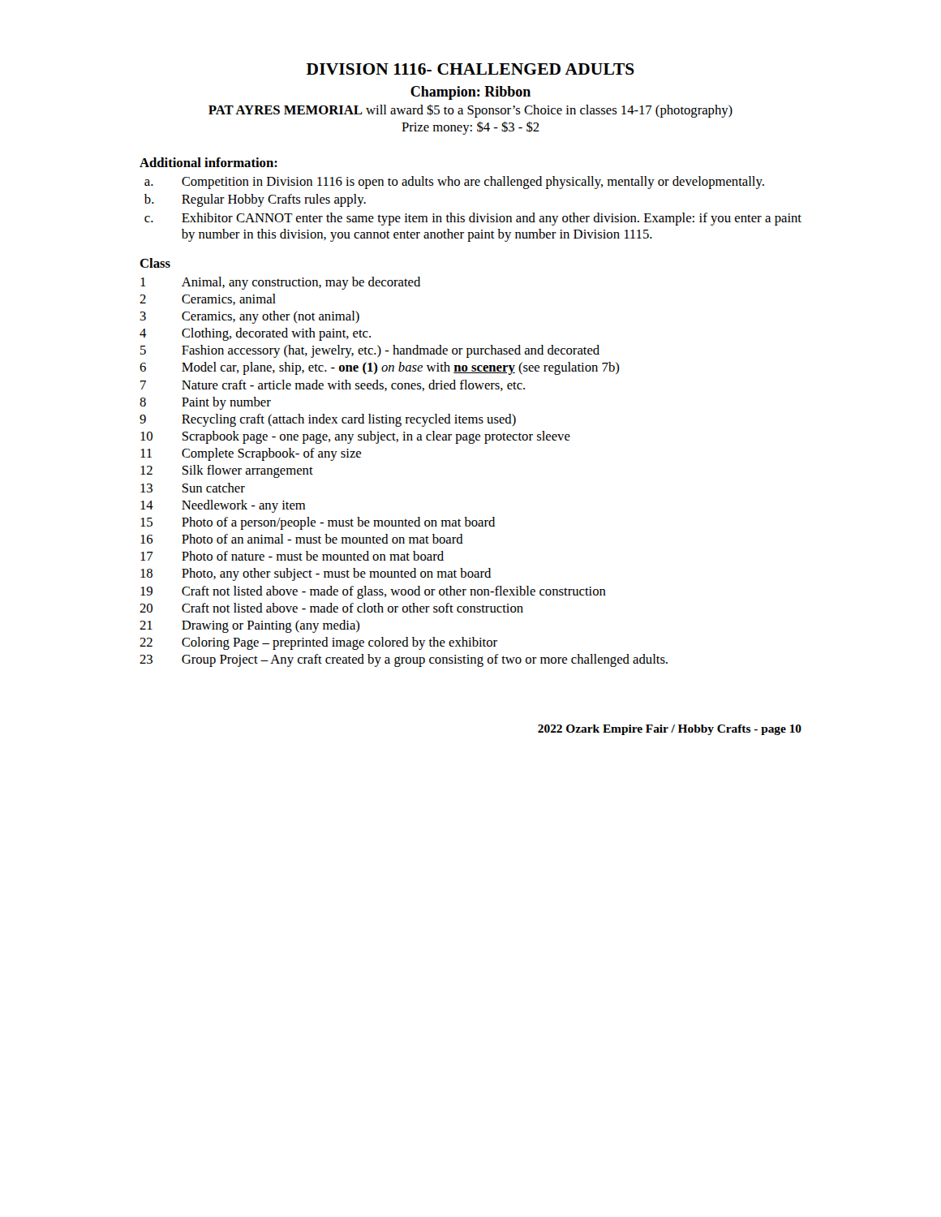DIVISION 1116- CHALLENGED ADULTS
Champion: Ribbon
PAT AYRES MEMORIAL will award $5 to a Sponsor’s Choice in classes 14-17 (photography)
Prize money: $4 - $3 - $2
Additional information:
a. Competition in Division 1116 is open to adults who are challenged physically, mentally or developmentally.
b. Regular Hobby Crafts rules apply.
c. Exhibitor CANNOT enter the same type item in this division and any other division. Example: if you enter a paint by number in this division, you cannot enter another paint by number in Division 1115.
Class
1 Animal, any construction, may be decorated
2 Ceramics, animal
3 Ceramics, any other (not animal)
4 Clothing, decorated with paint, etc.
5 Fashion accessory (hat, jewelry, etc.) - handmade or purchased and decorated
6 Model car, plane, ship, etc. - one (1) on base with no scenery (see regulation 7b)
7 Nature craft - article made with seeds, cones, dried flowers, etc.
8 Paint by number
9 Recycling craft (attach index card listing recycled items used)
10 Scrapbook page - one page, any subject, in a clear page protector sleeve
11 Complete Scrapbook- of any size
12 Silk flower arrangement
13 Sun catcher
14 Needlework - any item
15 Photo of a person/people - must be mounted on mat board
16 Photo of an animal - must be mounted on mat board
17 Photo of nature - must be mounted on mat board
18 Photo, any other subject - must be mounted on mat board
19 Craft not listed above - made of glass, wood or other non-flexible construction
20 Craft not listed above - made of cloth or other soft construction
21 Drawing or Painting (any media)
22 Coloring Page – preprinted image colored by the exhibitor
23 Group Project – Any craft created by a group consisting of two or more challenged adults.
2022 Ozark Empire Fair / Hobby Crafts - page 10